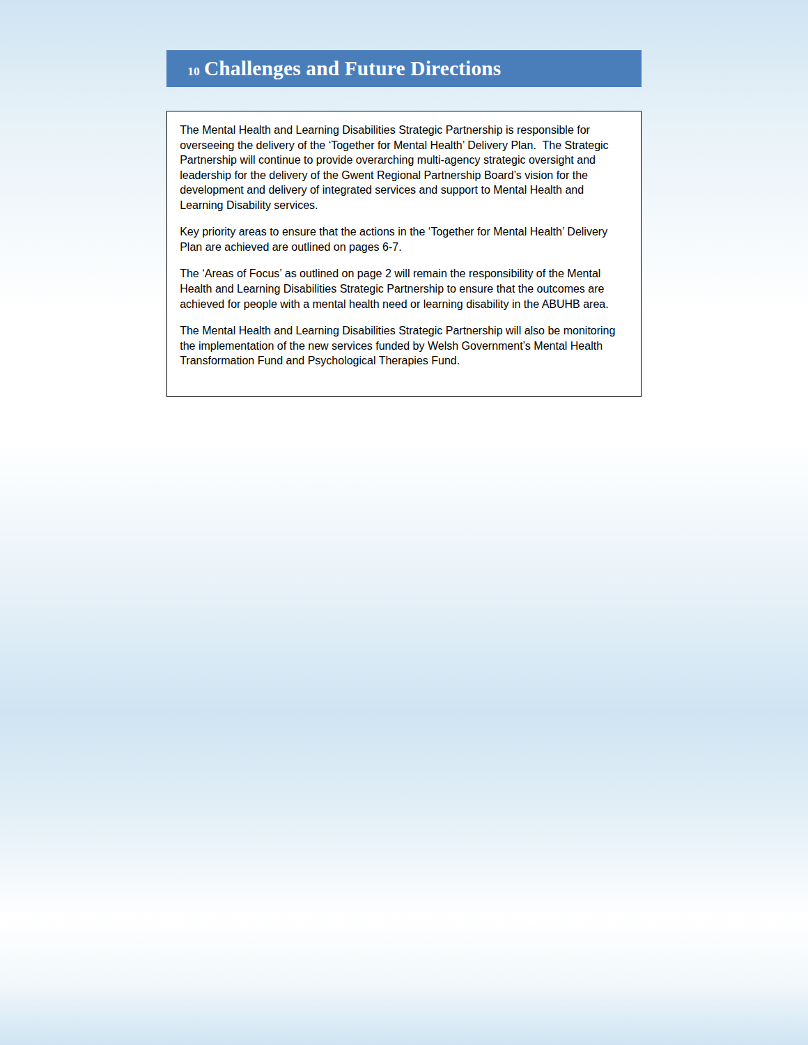10 Challenges and Future Directions
The Mental Health and Learning Disabilities Strategic Partnership is responsible for overseeing the delivery of the ‘Together for Mental Health’ Delivery Plan. The Strategic Partnership will continue to provide overarching multi-agency strategic oversight and leadership for the delivery of the Gwent Regional Partnership Board’s vision for the development and delivery of integrated services and support to Mental Health and Learning Disability services.
Key priority areas to ensure that the actions in the ‘Together for Mental Health’ Delivery Plan are achieved are outlined on pages 6-7.
The ‘Areas of Focus’ as outlined on page 2 will remain the responsibility of the Mental Health and Learning Disabilities Strategic Partnership to ensure that the outcomes are achieved for people with a mental health need or learning disability in the ABUHB area.
The Mental Health and Learning Disabilities Strategic Partnership will also be monitoring the implementation of the new services funded by Welsh Government’s Mental Health Transformation Fund and Psychological Therapies Fund.